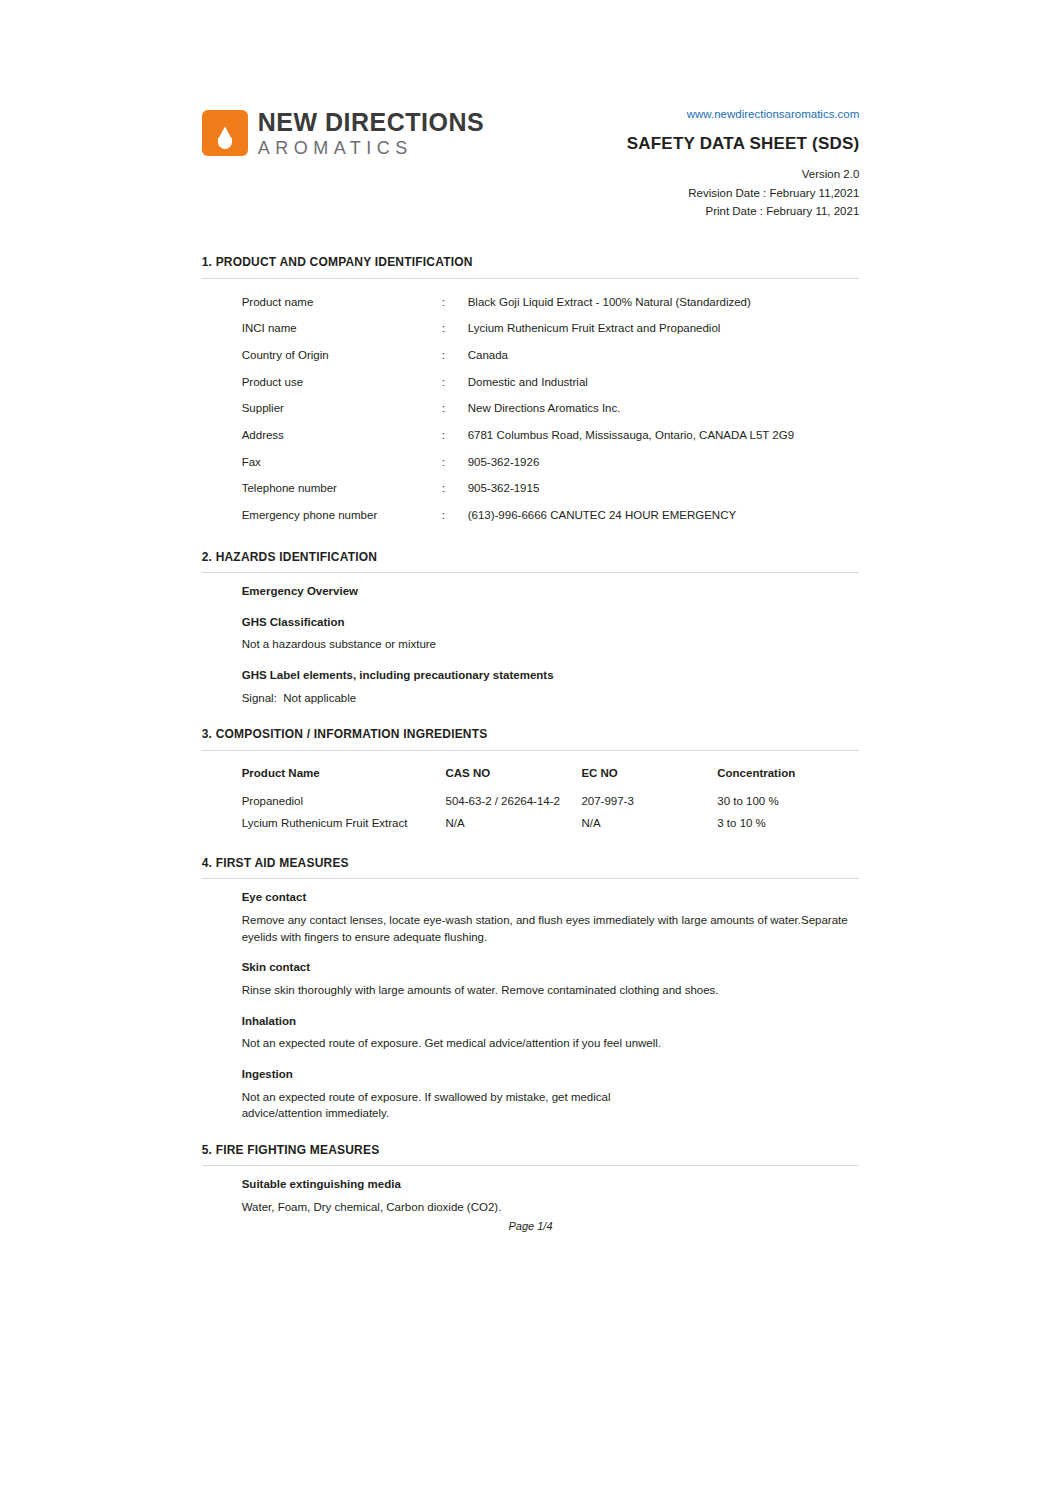NEW DIRECTIONS
AROMATICS
www.newdirectionsaromatics.com
SAFETY DATA SHEET (SDS)
Version 2.0
Revision Date : February 11,2021
Print Date : February 11, 2021
1. PRODUCT AND COMPANY IDENTIFICATION
| Product name | : | Black Goji Liquid Extract - 100% Natural (Standardized) |
| INCI name | : | Lycium Ruthenicum Fruit Extract and Propanediol |
| Country of Origin | : | Canada |
| Product use | : | Domestic and Industrial |
| Supplier | : | New Directions Aromatics Inc. |
| Address | : | 6781 Columbus Road, Mississauga, Ontario, CANADA L5T 2G9 |
| Fax | : | 905-362-1926 |
| Telephone number | : | 905-362-1915 |
| Emergency phone number | : | (613)-996-6666 CANUTEC 24 HOUR EMERGENCY |
2. HAZARDS IDENTIFICATION
Emergency Overview
GHS Classification
Not a hazardous substance or mixture
GHS Label elements, including precautionary statements
Signal: Not applicable
3. COMPOSITION / INFORMATION INGREDIENTS
| Product Name | CAS NO | EC NO | Concentration |
| --- | --- | --- | --- |
| Propanediol | 504-63-2 / 26264-14-2 | 207-997-3 | 30 to 100 % |
| Lycium Ruthenicum Fruit Extract | N/A | N/A | 3 to 10 % |
4. FIRST AID MEASURES
Eye contact
Remove any contact lenses, locate eye-wash station, and flush eyes immediately with large amounts of water.Separate eyelids with fingers to ensure adequate flushing.
Skin contact
Rinse skin thoroughly with large amounts of water. Remove contaminated clothing and shoes.
Inhalation
Not an expected route of exposure. Get medical advice/attention if you feel unwell.
Ingestion
Not an expected route of exposure. If swallowed by mistake, get medical
advice/attention immediately.
5. FIRE FIGHTING MEASURES
Suitable extinguishing media
Water, Foam, Dry chemical, Carbon dioxide (CO2).
Page 1/4